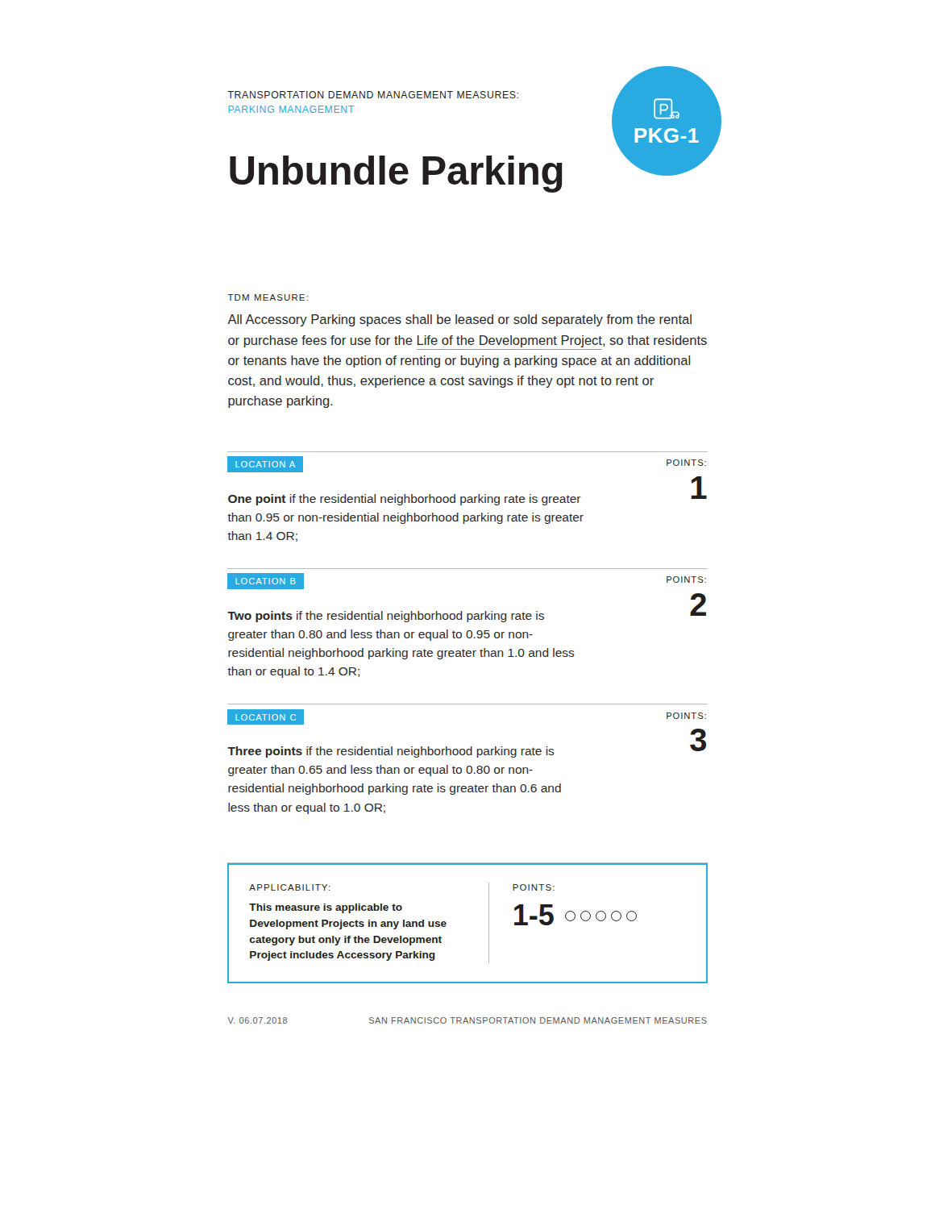Transportation Demand Management Measures:
Parking Management
Unbundle Parking
PKG-1
TDM Measure:
All Accessory Parking spaces shall be leased or sold separately from the rental or purchase fees for use for the Life of the Development Project, so that residents or tenants have the option of renting or buying a parking space at an additional cost, and would, thus, experience a cost savings if they opt not to rent or purchase parking.
Location A
One point if the residential neighborhood parking rate is greater than 0.95 or non-residential neighborhood parking rate is greater than 1.4 OR;
Points:
1
Location B
Two points if the residential neighborhood parking rate is greater than 0.80 and less than or equal to 0.95 or non-residential neighborhood parking rate greater than 1.0 and less than or equal to 1.4 OR;
Points:
2
Location C
Three points if the residential neighborhood parking rate is greater than 0.65 and less than or equal to 0.80 or non-residential neighborhood parking rate is greater than 0.6 and less than or equal to 1.0 OR;
Points:
3
Applicability:
This measure is applicable to Development Projects in any land use category but only if the Development Project includes Accessory Parking
Points:
1-5
V. 06.07.2018
San Francisco Transportation Demand Management Measures